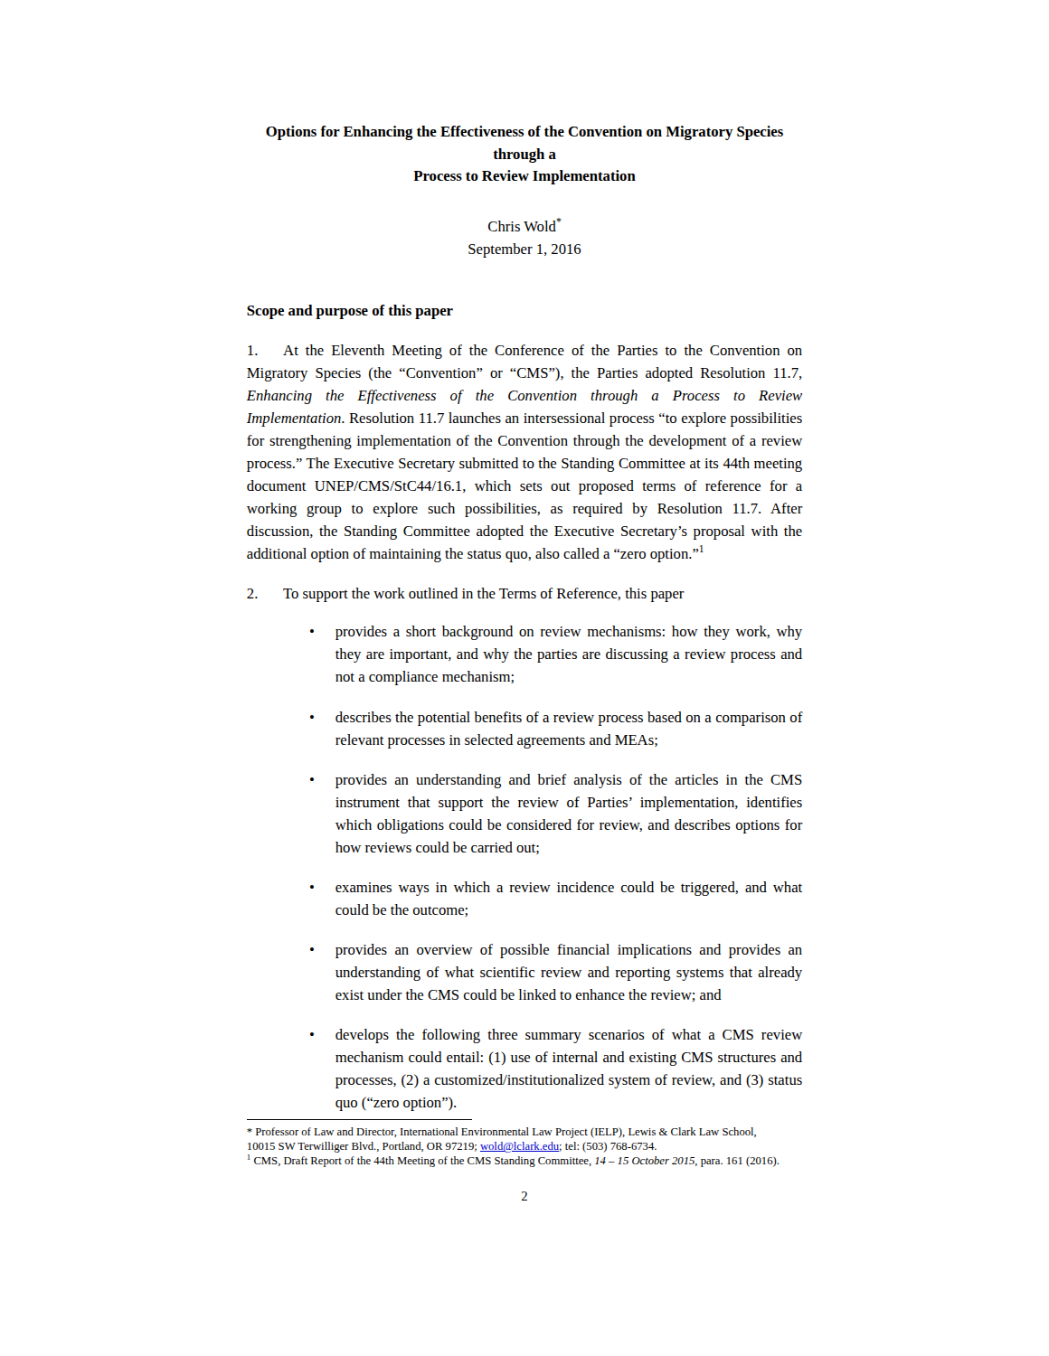Options for Enhancing the Effectiveness of the Convention on Migratory Species through a
Process to Review Implementation
Chris Wold*
September 1, 2016
Scope and purpose of this paper
1. At the Eleventh Meeting of the Conference of the Parties to the Convention on Migratory Species (the “Convention” or “CMS”), the Parties adopted Resolution 11.7, Enhancing the Effectiveness of the Convention through a Process to Review Implementation. Resolution 11.7 launches an intersessional process “to explore possibilities for strengthening implementation of the Convention through the development of a review process.” The Executive Secretary submitted to the Standing Committee at its 44th meeting document UNEP/CMS/StC44/16.1, which sets out proposed terms of reference for a working group to explore such possibilities, as required by Resolution 11.7. After discussion, the Standing Committee adopted the Executive Secretary’s proposal with the additional option of maintaining the status quo, also called a “zero option.”1
2. To support the work outlined in the Terms of Reference, this paper
provides a short background on review mechanisms: how they work, why they are important, and why the parties are discussing a review process and not a compliance mechanism;
describes the potential benefits of a review process based on a comparison of relevant processes in selected agreements and MEAs;
provides an understanding and brief analysis of the articles in the CMS instrument that support the review of Parties’ implementation, identifies which obligations could be considered for review, and describes options for how reviews could be carried out;
examines ways in which a review incidence could be triggered, and what could be the outcome;
provides an overview of possible financial implications and provides an understanding of what scientific review and reporting systems that already exist under the CMS could be linked to enhance the review; and
develops the following three summary scenarios of what a CMS review mechanism could entail: (1) use of internal and existing CMS structures and processes, (2) a customized/institutionalized system of review, and (3) status quo (“zero option”).
* Professor of Law and Director, International Environmental Law Project (IELP), Lewis & Clark Law School,
10015 SW Terwilliger Blvd., Portland, OR 97219; wold@lclark.edu; tel: (503) 768-6734.
1 CMS, Draft Report of the 44th Meeting of the CMS Standing Committee, 14 – 15 October 2015, para. 161 (2016).
2